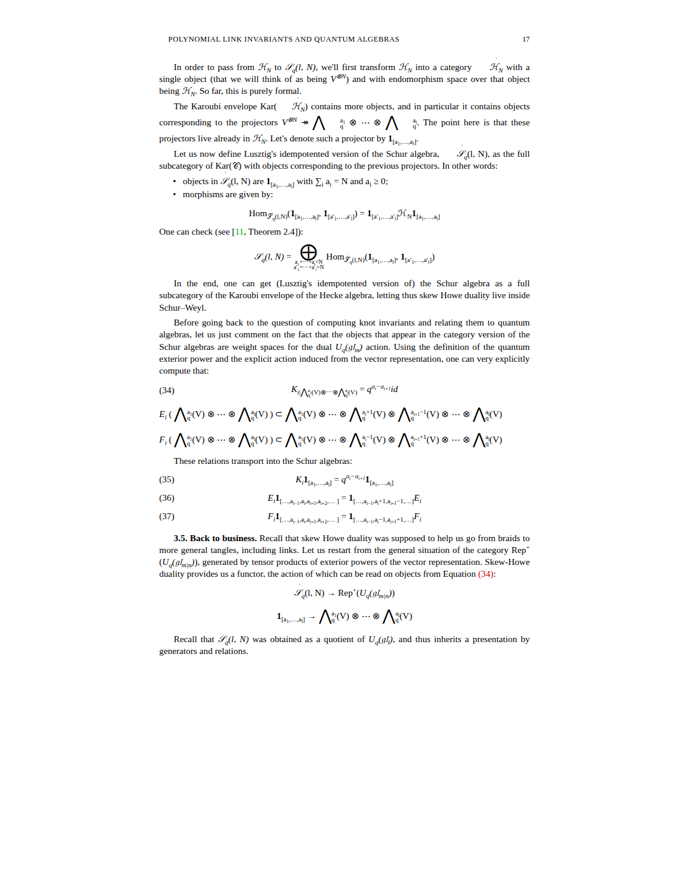POLYNOMIAL LINK INVARIANTS AND QUANTUM ALGEBRAS 17
In order to pass from ℋN to 𝒮q(l, N), we'll first transform ℋN into a category ˙ℋN with a single object (that we will think of as being V⊗N) and with endomorphism space over that object being ℋN. So far, this is purely formal.
The Karoubi envelope Kar(˙ℋN) contains more objects, and in particular it contains objects corresponding to the projectors V⊗N ↠ ⋀a1 q ⊗ ⋯ ⊗ ⋀al q. The point here is that these projectors live already in ℋN. Let's denote such a projector by 1[a1,…,al].
Let us now define Lusztig's idempotented version of the Schur algebra, ˙𝒮q(l, N), as the full subcategory of Kar(𝒞) with objects corresponding to the previous projectors. In other words:
objects in ˙𝒮q(l, N) are 1[a1,…,al] with ∑i ai = N and ai ≥ 0;
morphisms are given by:
Hom˙𝒮q(l,N)(1[a1,…,al], 1[a′1,…,a′l]) = 1[a′1,…,a′l]ℋN1[a1,…,al]
One can check (see [11, Theorem 2.4]):
𝒮q(l, N) = ⨁ a1+⋯+al=N
a′1+⋯+a′l=N Hom˙𝒮q(l,N)(1[a1,…,al], 1[a′1,…,a′l])
In the end, one can get (Lusztig's idempotented version of) the Schur algebra as a full subcategory of the Karoubi envelope of the Hecke algebra, letting thus skew Howe duality live inside Schur–Weyl.
Before going back to the question of computing knot invariants and relating them to quantum algebras, let us just comment on the fact that the objects that appear in the category version of the Schur algebras are weight spaces for the dual Uq(𝔤𝔩m) action. Using the definition of the quantum exterior power and the explicit action induced from the vector representation, one can very explicitly compute that:
(34)
Ki|⋀a1 q(V)⊗⋯⊗⋀al q(V) = qai−ai+1id
Ei ( ⋀a1 q(V) ⊗ ⋯ ⊗ ⋀al q(V) ) ⊂ ⋀a1 q(V) ⊗ ⋯ ⊗ ⋀ai+1 q(V) ⊗ ⋀ai+1−1 q(V) ⊗ ⋯ ⊗ ⋀al q(V)
Fi ( ⋀a1 q(V) ⊗ ⋯ ⊗ ⋀al q(V) ) ⊂ ⋀a1 q(V) ⊗ ⋯ ⊗ ⋀ai−1 q(V) ⊗ ⋀ai+1+1 q(V) ⊗ ⋯ ⊗ ⋀al q(V)
These relations transport into the Schur algebras:
(35)
Ki 1[a1,…,al] = qai−ai+11[a1,…,al]
(36)
Ei 1[…,ai−1,ai,ai+1,ai+2,… ] = 1[…,ai−1,ai+1,ai+1−1,…]Ei
(37)
Fi 1[…,ai−1,ai,ai+1,ai+2,… ] = 1[…,ai−1,ai−1,ai+1+1,…]Fi
3.5. Back to business. Recall that skew Howe duality was supposed to help us go from braids to more general tangles, including links. Let us restart from the general situation of the category Rep+(Uq(𝔤𝔩m|n)), generated by tensor products of exterior powers of the vector representation. Skew-Howe duality provides us a functor, the action of which can be read on objects from Equation (34):
˙𝒮q(l, N) → Rep+(Uq(𝔤𝔩m|n))
1[a1,…,al] → ⋀a1 q(V) ⊗ ⋯ ⊗ ⋀al q(V)
Recall that 𝒮q(l, N) was obtained as a quotient of Uq(𝔤𝔩l), and thus inherits a presentation by generators and relations.